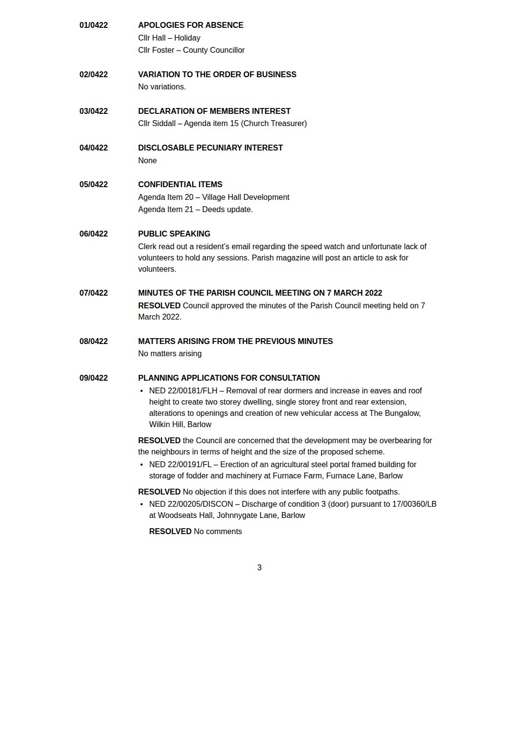01/0422
APOLOGIES FOR ABSENCE
Cllr Hall – Holiday
Cllr Foster – County Councillor
02/0422
VARIATION TO THE ORDER OF BUSINESS
No variations.
03/0422
DECLARATION OF MEMBERS INTEREST
Cllr Siddall – Agenda item 15 (Church Treasurer)
04/0422
DISCLOSABLE PECUNIARY INTEREST
None
05/0422
CONFIDENTIAL ITEMS
Agenda Item 20 – Village Hall Development
Agenda Item 21 – Deeds update.
06/0422
PUBLIC SPEAKING
Clerk read out a resident’s email regarding the speed watch and unfortunate lack of volunteers to hold any sessions. Parish magazine will post an article to ask for volunteers.
07/0422
MINUTES OF THE PARISH COUNCIL MEETING ON 7 MARCH 2022
RESOLVED Council approved the minutes of the Parish Council meeting held on 7 March 2022.
08/0422
MATTERS ARISING FROM THE PREVIOUS MINUTES
No matters arising
09/0422
PLANNING APPLICATIONS FOR CONSULTATION
NED 22/00181/FLH – Removal of rear dormers and increase in eaves and roof height to create two storey dwelling, single storey front and rear extension, alterations to openings and creation of new vehicular access at The Bungalow, Wilkin Hill, Barlow
RESOLVED the Council are concerned that the development may be overbearing for the neighbours in terms of height and the size of the proposed scheme.
NED 22/00191/FL – Erection of an agricultural steel portal framed building for storage of fodder and machinery at Furnace Farm, Furnace Lane, Barlow
RESOLVED No objection if this does not interfere with any public footpaths.
NED 22/00205/DISCON – Discharge of condition 3 (door) pursuant to 17/00360/LB at Woodseats Hall, Johnnygate Lane, Barlow
RESOLVED No comments
3